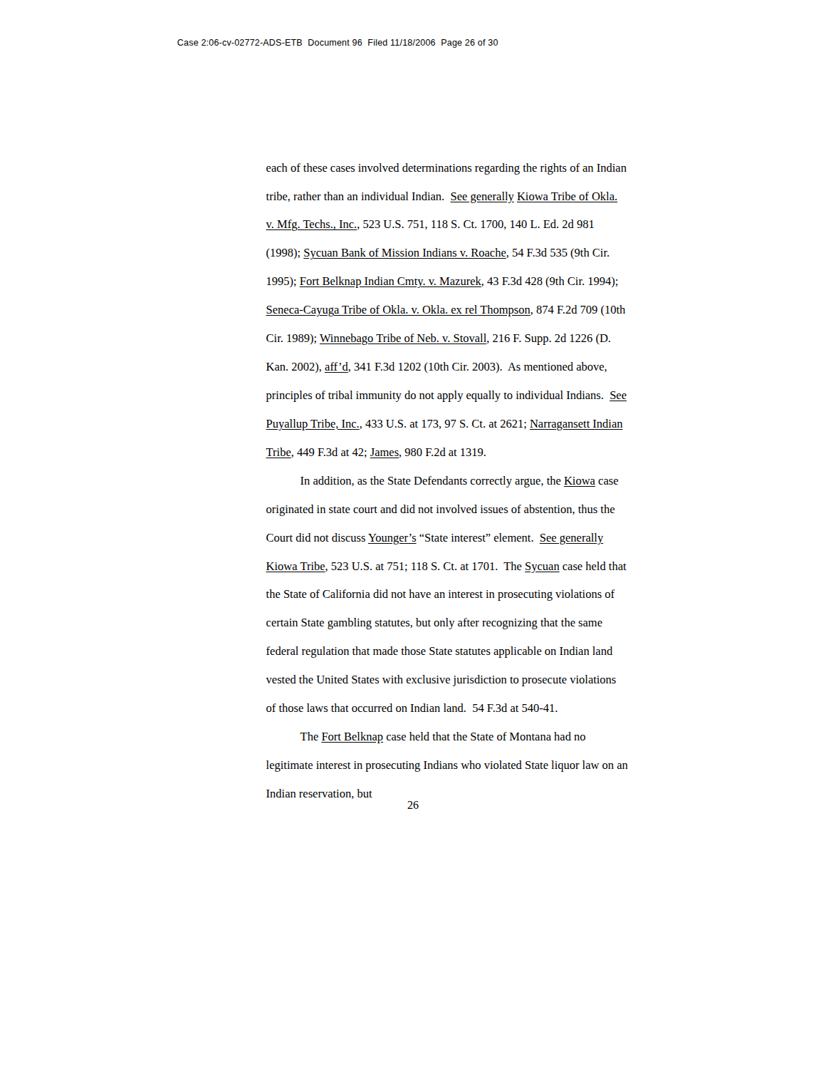Case 2:06-cv-02772-ADS-ETB Document 96 Filed 11/18/2006 Page 26 of 30
each of these cases involved determinations regarding the rights of an Indian tribe, rather than an individual Indian. See generally Kiowa Tribe of Okla. v. Mfg. Techs., Inc., 523 U.S. 751, 118 S. Ct. 1700, 140 L. Ed. 2d 981 (1998); Sycuan Bank of Mission Indians v. Roache, 54 F.3d 535 (9th Cir. 1995); Fort Belknap Indian Cmty. v. Mazurek, 43 F.3d 428 (9th Cir. 1994); Seneca-Cayuga Tribe of Okla. v. Okla. ex rel Thompson, 874 F.2d 709 (10th Cir. 1989); Winnebago Tribe of Neb. v. Stovall, 216 F. Supp. 2d 1226 (D. Kan. 2002), aff’d, 341 F.3d 1202 (10th Cir. 2003). As mentioned above, principles of tribal immunity do not apply equally to individual Indians. See Puyallup Tribe, Inc., 433 U.S. at 173, 97 S. Ct. at 2621; Narragansett Indian Tribe, 449 F.3d at 42; James, 980 F.2d at 1319.
In addition, as the State Defendants correctly argue, the Kiowa case originated in state court and did not involved issues of abstention, thus the Court did not discuss Younger’s “State interest” element. See generally Kiowa Tribe, 523 U.S. at 751; 118 S. Ct. at 1701. The Sycuan case held that the State of California did not have an interest in prosecuting violations of certain State gambling statutes, but only after recognizing that the same federal regulation that made those State statutes applicable on Indian land vested the United States with exclusive jurisdiction to prosecute violations of those laws that occurred on Indian land. 54 F.3d at 540-41.
The Fort Belknap case held that the State of Montana had no legitimate interest in prosecuting Indians who violated State liquor law on an Indian reservation, but
26